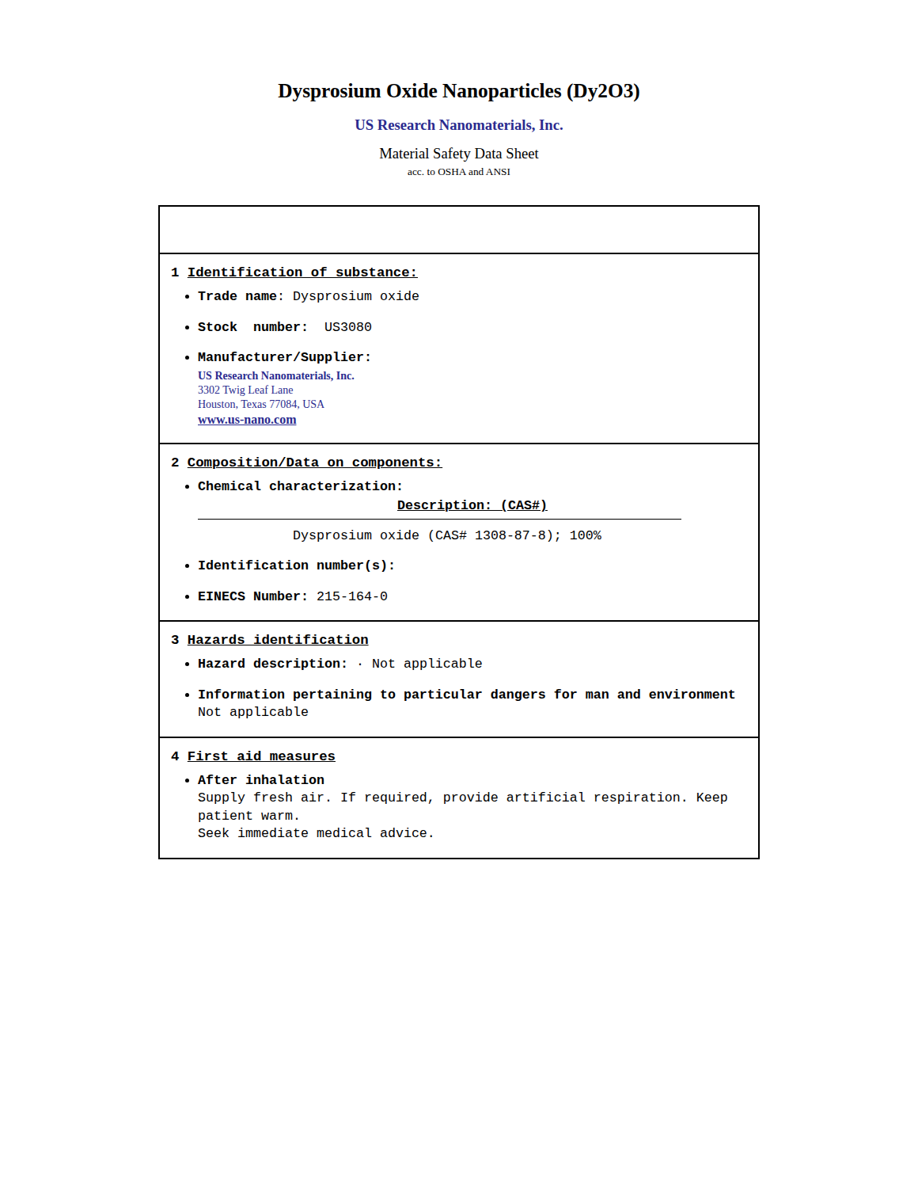Dysprosium Oxide Nanoparticles (Dy2O3)
US Research Nanomaterials, Inc.
Material Safety Data Sheet
acc. to OSHA and ANSI
| 1 Identification of substance: Trade name : Dysprosium oxide Stock number: US3080 Manufacturer/Supplier: US Research Nanomaterials, Inc. 3302 Twig Leaf Lane Houston, Texas 77084, USA www.us-nano.com |
| 2 Composition/Data on components: Chemical characterization: Description: (CAS#) Dysprosium oxide (CAS# 1308-87-8); 100% Identification number(s): EINECS Number: 215-164-0 |
| 3 Hazards identification Hazard description: · Not applicable Information pertaining to particular dangers for man and environment Not applicable |
| 4 First aid measures After inhalation Supply fresh air. If required, provide artificial respiration. Keep patient warm. Seek immediate medical advice. |